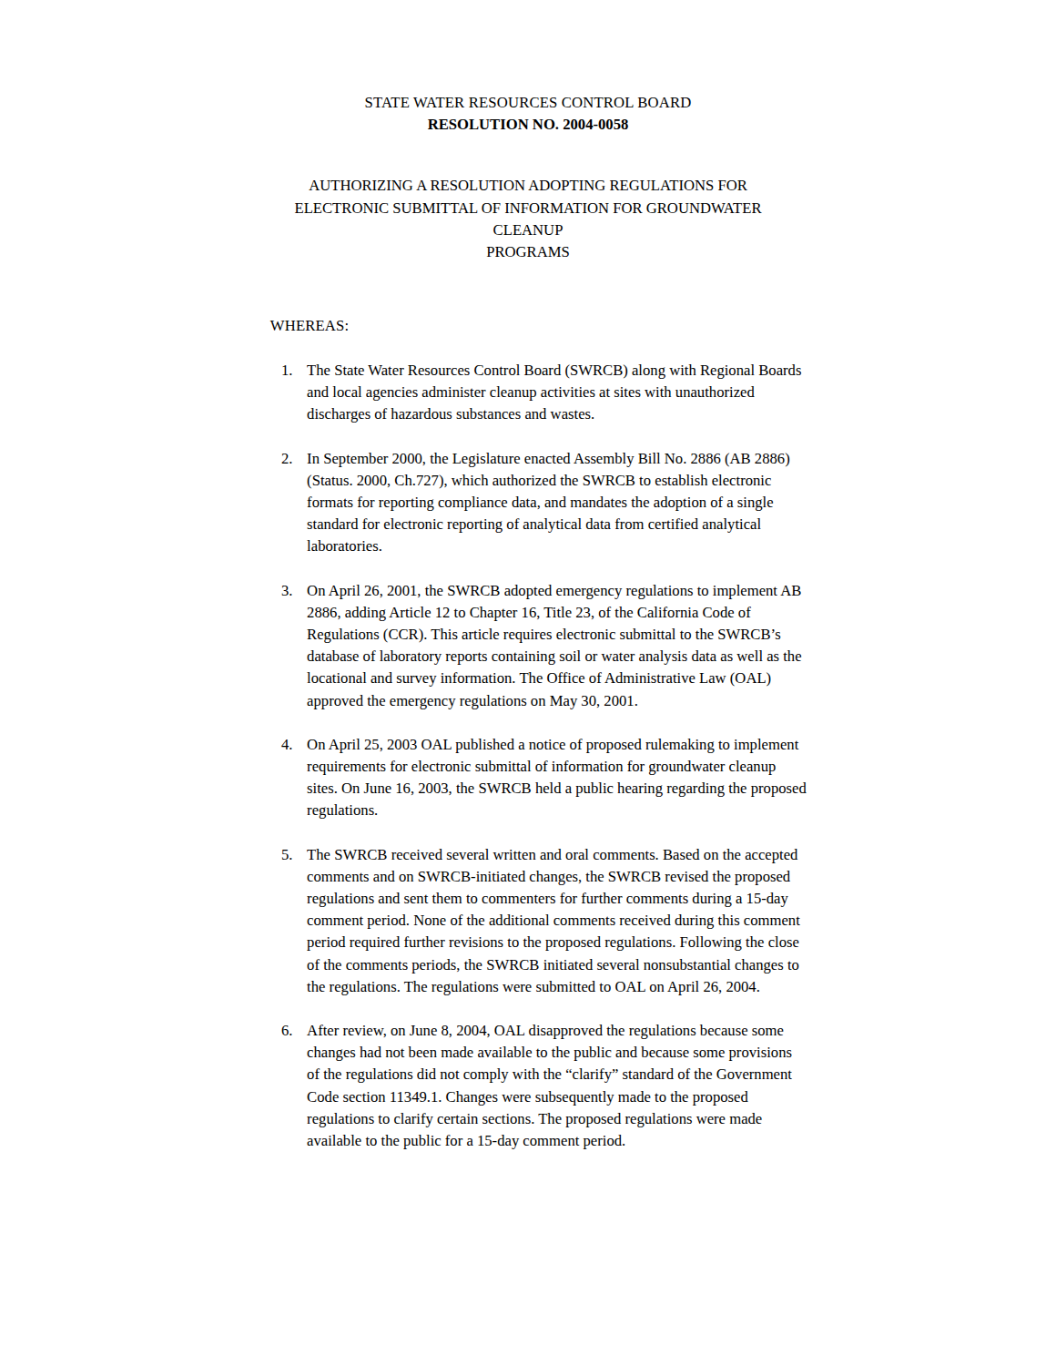State Water Resources Control Board
Resolution No. 2004-0058
Authorizing a Resolution Adopting Regulations for
Electronic Submittal of Information for Groundwater Cleanup
Programs
Whereas:
The State Water Resources Control Board (SWRCB) along with Regional Boards and local agencies administer cleanup activities at sites with unauthorized discharges of hazardous substances and wastes.
In September 2000, the Legislature enacted Assembly Bill No. 2886 (AB 2886) (Status. 2000, Ch.727), which authorized the SWRCB to establish electronic formats for reporting compliance data, and mandates the adoption of a single standard for electronic reporting of analytical data from certified analytical laboratories.
On April 26, 2001, the SWRCB adopted emergency regulations to implement AB 2886, adding Article 12 to Chapter 16, Title 23, of the California Code of Regulations (CCR). This article requires electronic submittal to the SWRCB’s database of laboratory reports containing soil or water analysis data as well as the locational and survey information. The Office of Administrative Law (OAL) approved the emergency regulations on May 30, 2001.
On April 25, 2003 OAL published a notice of proposed rulemaking to implement requirements for electronic submittal of information for groundwater cleanup sites. On June 16, 2003, the SWRCB held a public hearing regarding the proposed regulations.
The SWRCB received several written and oral comments. Based on the accepted comments and on SWRCB-initiated changes, the SWRCB revised the proposed regulations and sent them to commenters for further comments during a 15-day comment period. None of the additional comments received during this comment period required further revisions to the proposed regulations. Following the close of the comments periods, the SWRCB initiated several nonsubstantial changes to the regulations. The regulations were submitted to OAL on April 26, 2004.
After review, on June 8, 2004, OAL disapproved the regulations because some changes had not been made available to the public and because some provisions of the regulations did not comply with the “clarify” standard of the Government Code section 11349.1. Changes were subsequently made to the proposed regulations to clarify certain sections. The proposed regulations were made available to the public for a 15-day comment period.